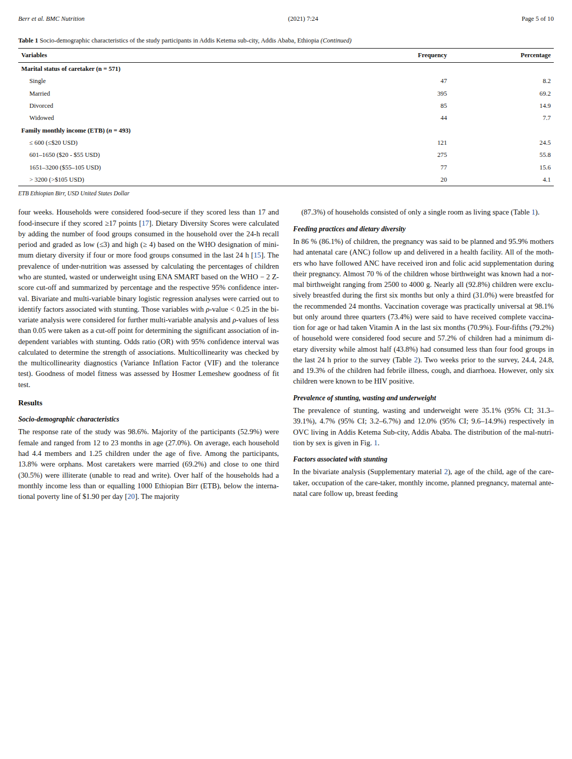Berr et al. BMC Nutrition
(2021) 7:24
Page 5 of 10
Table 1 Socio-demographic characteristics of the study participants in Addis Ketema sub-city, Addis Ababa, Ethiopia (Continued)
| Variables | Frequency | Percentage |
| --- | --- | --- |
| Marital status of caretaker (n = 571) | | |
| Single | 47 | 8.2 |
| Married | 395 | 69.2 |
| Divorced | 85 | 14.9 |
| Widowed | 44 | 7.7 |
| Family monthly income (ETB) ( n = 493) | | |
| ≤ 600 (≤$20 USD) | 121 | 24.5 |
| 601–1650 ($20 - $55 USD) | 275 | 55.8 |
| 1651–3200 ($55–105 USD) | 77 | 15.6 |
| > 3200 (>$105 USD) | 20 | 4.1 |
ETB Ethiopian Birr, USD United States Dollar
four weeks. Households were considered food-secure if they scored less than 17 and food-insecure if they scored ≥17 points [17]. Dietary Diversity Scores were calculated by adding the number of food groups consumed in the household over the 24-h recall period and graded as low (≤3) and high (≥ 4) based on the WHO designation of minimum dietary diversity if four or more food groups consumed in the last 24 h [15]. The prevalence of under-nutrition was assessed by calculating the percentages of children who are stunted, wasted or underweight using ENA SMART based on the WHO − 2 Z-score cut-off and summarized by percentage and the respective 95% confidence interval. Bivariate and multi-variable binary logistic regression analyses were carried out to identify factors associated with stunting. Those variables with ρ-value < 0.25 in the bivariate analysis were considered for further multi-variable analysis and ρ-values of less than 0.05 were taken as a cut-off point for determining the significant association of independent variables with stunting. Odds ratio (OR) with 95% confidence interval was calculated to determine the strength of associations. Multicollinearity was checked by the multicollinearity diagnostics (Variance Inflation Factor (VIF) and the tolerance test). Goodness of model fitness was assessed by Hosmer Lemeshew goodness of fit test.
Results
Socio-demographic characteristics
The response rate of the study was 98.6%. Majority of the participants (52.9%) were female and ranged from 12 to 23 months in age (27.0%). On average, each household had 4.4 members and 1.25 children under the age of five. Among the participants, 13.8% were orphans. Most caretakers were married (69.2%) and close to one third (30.5%) were illiterate (unable to read and write). Over half of the households had a monthly income less than or equalling 1000 Ethiopian Birr (ETB), below the international poverty line of $1.90 per day [20]. The majority
(87.3%) of households consisted of only a single room as living space (Table 1).
Feeding practices and dietary diversity
In 86 % (86.1%) of children, the pregnancy was said to be planned and 95.9% mothers had antenatal care (ANC) follow up and delivered in a health facility. All of the mothers who have followed ANC have received iron and folic acid supplementation during their pregnancy. Almost 70 % of the children whose birthweight was known had a normal birthweight ranging from 2500 to 4000 g. Nearly all (92.8%) children were exclusively breastfed during the first six months but only a third (31.0%) were breastfed for the recommended 24 months. Vaccination coverage was practically universal at 98.1% but only around three quarters (73.4%) were said to have received complete vaccination for age or had taken Vitamin A in the last six months (70.9%). Four-fifths (79.2%) of household were considered food secure and 57.2% of children had a minimum dietary diversity while almost half (43.8%) had consumed less than four food groups in the last 24 h prior to the survey (Table 2). Two weeks prior to the survey, 24.4, 24.8, and 19.3% of the children had febrile illness, cough, and diarrhoea. However, only six children were known to be HIV positive.
Prevalence of stunting, wasting and underweight
The prevalence of stunting, wasting and underweight were 35.1% (95% CI; 31.3–39.1%), 4.7% (95% CI; 3.2–6.7%) and 12.0% (95% CI; 9.6–14.9%) respectively in OVC living in Addis Ketema Sub-city, Addis Ababa. The distribution of the mal-nutrition by sex is given in Fig. 1.
Factors associated with stunting
In the bivariate analysis (Supplementary material 2), age of the child, age of the care-taker, occupation of the care-taker, monthly income, planned pregnancy, maternal antenatal care follow up, breast feeding